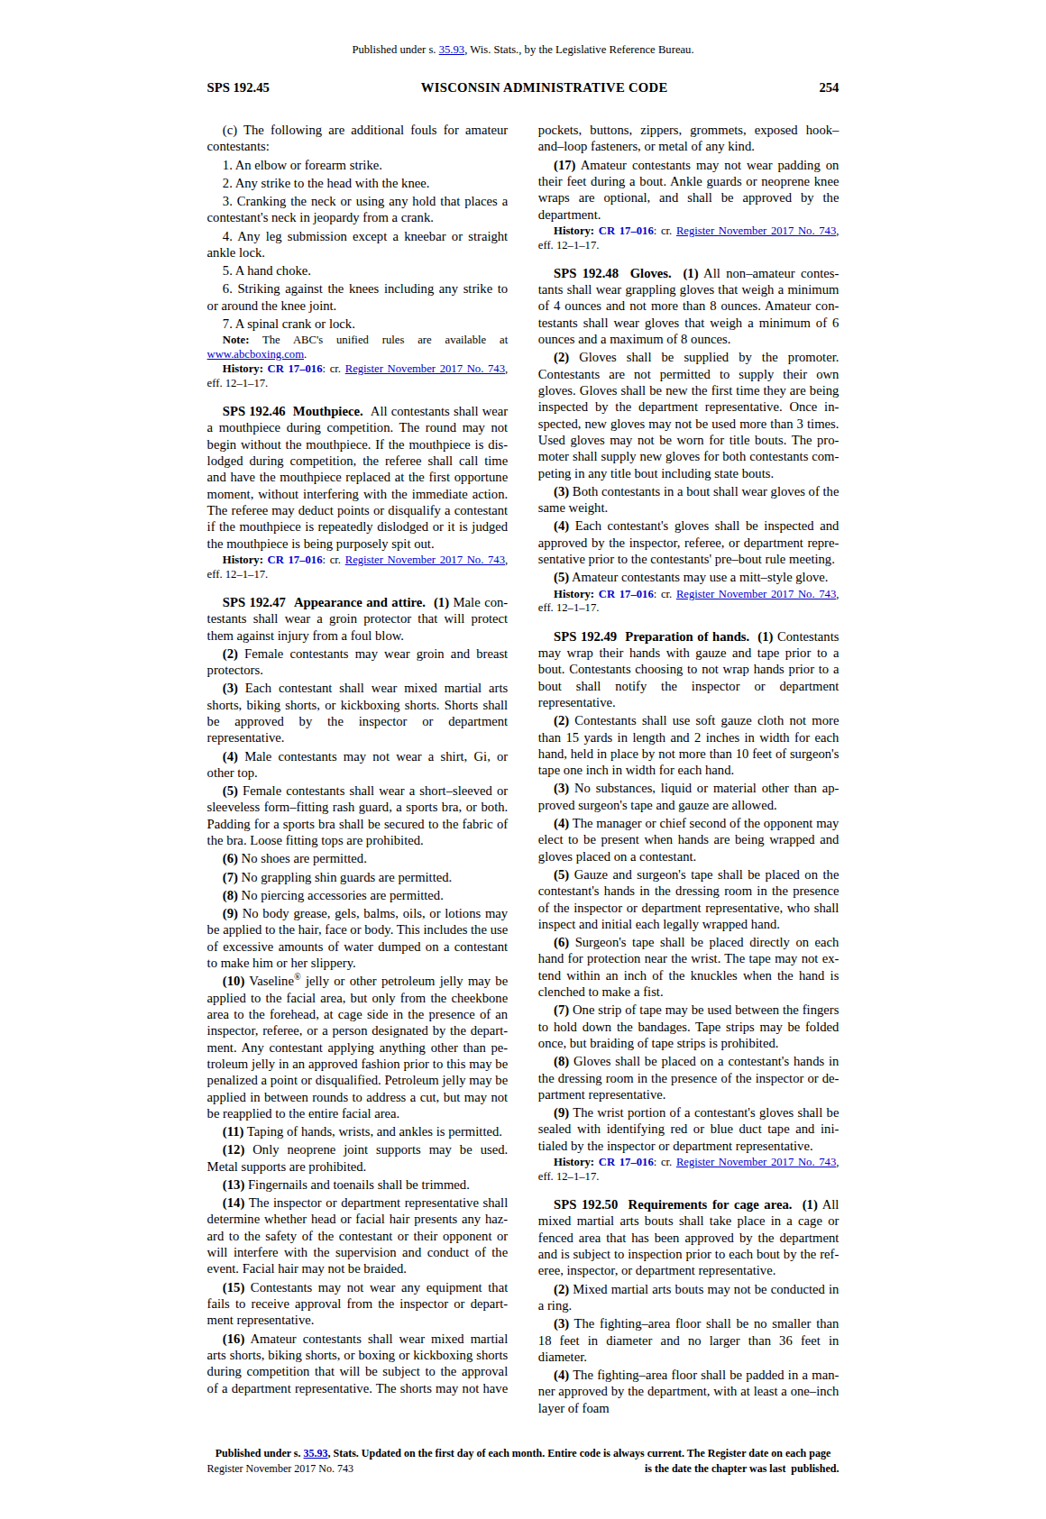Published under s. 35.93, Wis. Stats., by the Legislative Reference Bureau.
SPS 192.45
WISCONSIN ADMINISTRATIVE CODE
254
(c) The following are additional fouls for amateur contestants:
1. An elbow or forearm strike.
2. Any strike to the head with the knee.
3. Cranking the neck or using any hold that places a contestant's neck in jeopardy from a crank.
4. Any leg submission except a kneebar or straight ankle lock.
5. A hand choke.
6. Striking against the knees including any strike to or around the knee joint.
7. A spinal crank or lock.
Note: The ABC's unified rules are available at www.abcboxing.com.
History: CR 17–016: cr. Register November 2017 No. 743, eff. 12–1–17.
SPS 192.46 Mouthpiece. All contestants shall wear a mouthpiece during competition. The round may not begin without the mouthpiece. If the mouthpiece is dislodged during competition, the referee shall call time and have the mouthpiece replaced at the first opportune moment, without interfering with the immediate action. The referee may deduct points or disqualify a contestant if the mouthpiece is repeatedly dislodged or it is judged the mouthpiece is being purposely spit out.
History: CR 17–016: cr. Register November 2017 No. 743, eff. 12–1–17.
SPS 192.47 Appearance and attire. (1) Male contestants shall wear a groin protector that will protect them against injury from a foul blow.
(2) Female contestants may wear groin and breast protectors.
(3) Each contestant shall wear mixed martial arts shorts, biking shorts, or kickboxing shorts. Shorts shall be approved by the inspector or department representative.
(4) Male contestants may not wear a shirt, Gi, or other top.
(5) Female contestants shall wear a short–sleeved or sleeveless form–fitting rash guard, a sports bra, or both. Padding for a sports bra shall be secured to the fabric of the bra. Loose fitting tops are prohibited.
(6) No shoes are permitted.
(7) No grappling shin guards are permitted.
(8) No piercing accessories are permitted.
(9) No body grease, gels, balms, oils, or lotions may be applied to the hair, face or body. This includes the use of excessive amounts of water dumped on a contestant to make him or her slippery.
(10) Vaseline® jelly or other petroleum jelly may be applied to the facial area, but only from the cheekbone area to the forehead, at cage side in the presence of an inspector, referee, or a person designated by the department. Any contestant applying anything other than petroleum jelly in an approved fashion prior to this may be penalized a point or disqualified. Petroleum jelly may be applied in between rounds to address a cut, but may not be reapplied to the entire facial area.
(11) Taping of hands, wrists, and ankles is permitted.
(12) Only neoprene joint supports may be used. Metal supports are prohibited.
(13) Fingernails and toenails shall be trimmed.
(14) The inspector or department representative shall determine whether head or facial hair presents any hazard to the safety of the contestant or their opponent or will interfere with the supervision and conduct of the event. Facial hair may not be braided.
(15) Contestants may not wear any equipment that fails to receive approval from the inspector or department representative.
(16) Amateur contestants shall wear mixed martial arts shorts, biking shorts, or boxing or kickboxing shorts during competition that will be subject to the approval of a department representative. The shorts may not have pockets, buttons, zippers, grommets, exposed hook–and–loop fasteners, or metal of any kind.
(17) Amateur contestants may not wear padding on their feet during a bout. Ankle guards or neoprene knee wraps are optional, and shall be approved by the department.
History: CR 17–016: cr. Register November 2017 No. 743, eff. 12–1–17.
SPS 192.48 Gloves. (1) All non–amateur contestants shall wear grappling gloves that weigh a minimum of 4 ounces and not more than 8 ounces. Amateur contestants shall wear gloves that weigh a minimum of 6 ounces and a maximum of 8 ounces.
(2) Gloves shall be supplied by the promoter. Contestants are not permitted to supply their own gloves. Gloves shall be new the first time they are being inspected by the department representative. Once inspected, new gloves may not be used more than 3 times. Used gloves may not be worn for title bouts. The promoter shall supply new gloves for both contestants competing in any title bout including state bouts.
(3) Both contestants in a bout shall wear gloves of the same weight.
(4) Each contestant's gloves shall be inspected and approved by the inspector, referee, or department representative prior to the contestants' pre–bout rule meeting.
(5) Amateur contestants may use a mitt–style glove.
History: CR 17–016: cr. Register November 2017 No. 743, eff. 12–1–17.
SPS 192.49 Preparation of hands. (1) Contestants may wrap their hands with gauze and tape prior to a bout. Contestants choosing to not wrap hands prior to a bout shall notify the inspector or department representative.
(2) Contestants shall use soft gauze cloth not more than 15 yards in length and 2 inches in width for each hand, held in place by not more than 10 feet of surgeon's tape one inch in width for each hand.
(3) No substances, liquid or material other than approved surgeon's tape and gauze are allowed.
(4) The manager or chief second of the opponent may elect to be present when hands are being wrapped and gloves placed on a contestant.
(5) Gauze and surgeon's tape shall be placed on the contestant's hands in the dressing room in the presence of the inspector or department representative, who shall inspect and initial each legally wrapped hand.
(6) Surgeon's tape shall be placed directly on each hand for protection near the wrist. The tape may not extend within an inch of the knuckles when the hand is clenched to make a fist.
(7) One strip of tape may be used between the fingers to hold down the bandages. Tape strips may be folded once, but braiding of tape strips is prohibited.
(8) Gloves shall be placed on a contestant's hands in the dressing room in the presence of the inspector or department representative.
(9) The wrist portion of a contestant's gloves shall be sealed with identifying red or blue duct tape and initialed by the inspector or department representative.
History: CR 17–016: cr. Register November 2017 No. 743, eff. 12–1–17.
SPS 192.50 Requirements for cage area. (1) All mixed martial arts bouts shall take place in a cage or fenced area that has been approved by the department and is subject to inspection prior to each bout by the referee, inspector, or department representative.
(2) Mixed martial arts bouts may not be conducted in a ring.
(3) The fighting–area floor shall be no smaller than 18 feet in diameter and no larger than 36 feet in diameter.
(4) The fighting–area floor shall be padded in a manner approved by the department, with at least a one–inch layer of foam
Published under s. 35.93, Stats. Updated on the first day of each month. Entire code is always current. The Register date on each page
Register November 2017 No. 743
is the date the chapter was last published.